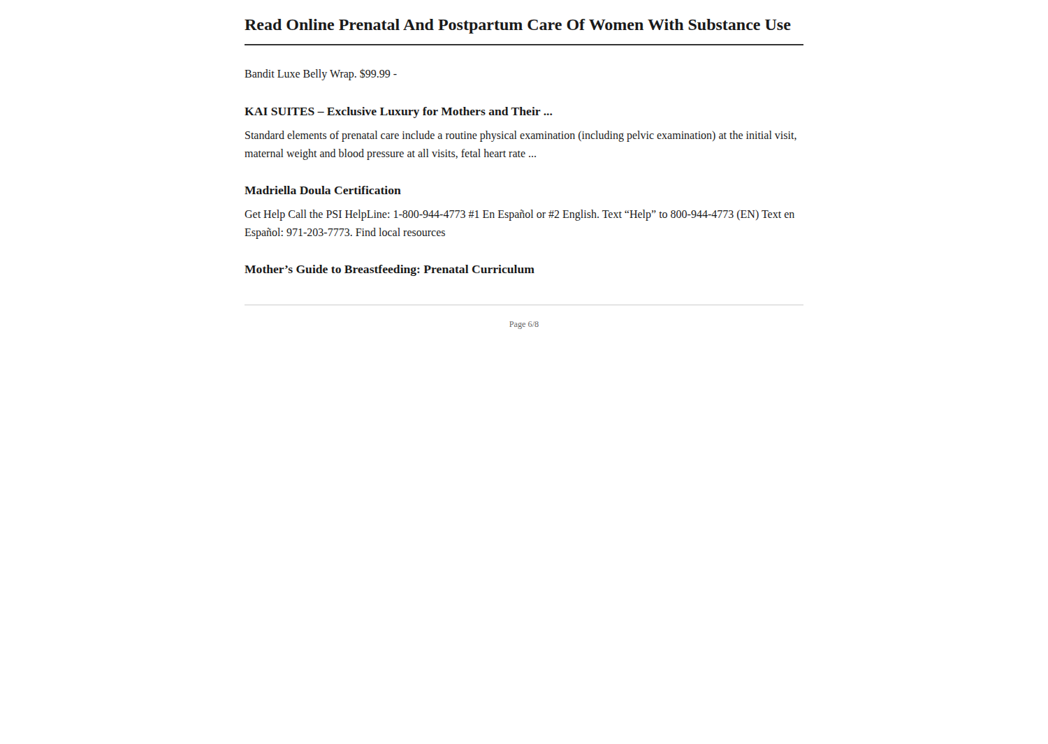Read Online Prenatal And Postpartum Care Of Women With Substance Use
Bandit Luxe Belly Wrap. $99.99 -
KAI SUITES – Exclusive Luxury for Mothers and Their ...
Standard elements of prenatal care include a routine physical examination (including pelvic examination) at the initial visit, maternal weight and blood pressure at all visits, fetal heart rate ...
Madriella Doula Certification
Get Help Call the PSI HelpLine: 1-800-944-4773 #1 En Español or #2 English. Text “Help” to 800-944-4773 (EN) Text en Español: 971-203-7773. Find local resources
Mother’s Guide to Breastfeeding: Prenatal Curriculum
Page 6/8